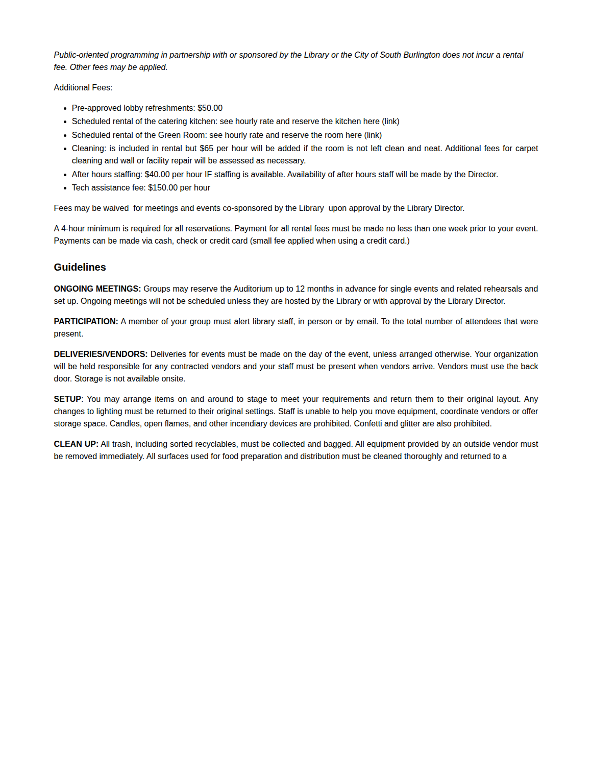Public-oriented programming in partnership with or sponsored by the Library or the City of South Burlington does not incur a rental fee. Other fees may be applied.
Additional Fees:
Pre-approved lobby refreshments: $50.00
Scheduled rental of the catering kitchen: see hourly rate and reserve the kitchen here (link)
Scheduled rental of the Green Room: see hourly rate and reserve the room here (link)
Cleaning: is included in rental but $65 per hour will be added if the room is not left clean and neat. Additional fees for carpet cleaning and wall or facility repair will be assessed as necessary.
After hours staffing: $40.00 per hour IF staffing is available. Availability of after hours staff will be made by the Director.
Tech assistance fee: $150.00 per hour
Fees may be waived for meetings and events co-sponsored by the Library upon approval by the Library Director.
A 4-hour minimum is required for all reservations. Payment for all rental fees must be made no less than one week prior to your event. Payments can be made via cash, check or credit card (small fee applied when using a credit card.)
Guidelines
ONGOING MEETINGS: Groups may reserve the Auditorium up to 12 months in advance for single events and related rehearsals and set up. Ongoing meetings will not be scheduled unless they are hosted by the Library or with approval by the Library Director.
PARTICIPATION: A member of your group must alert library staff, in person or by email. To the total number of attendees that were present.
DELIVERIES/VENDORS: Deliveries for events must be made on the day of the event, unless arranged otherwise. Your organization will be held responsible for any contracted vendors and your staff must be present when vendors arrive. Vendors must use the back door. Storage is not available onsite.
SETUP: You may arrange items on and around to stage to meet your requirements and return them to their original layout. Any changes to lighting must be returned to their original settings. Staff is unable to help you move equipment, coordinate vendors or offer storage space. Candles, open flames, and other incendiary devices are prohibited. Confetti and glitter are also prohibited.
CLEAN UP: All trash, including sorted recyclables, must be collected and bagged. All equipment provided by an outside vendor must be removed immediately. All surfaces used for food preparation and distribution must be cleaned thoroughly and returned to a